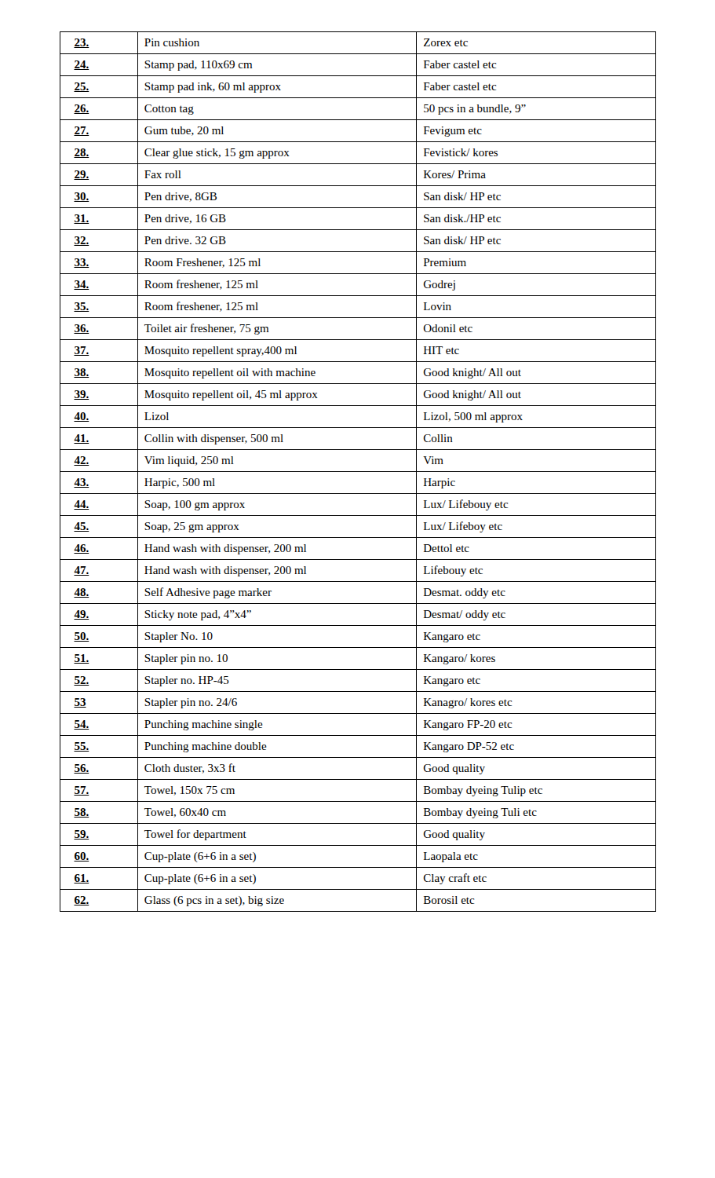| 23. | Pin cushion | Zorex etc |
| 24. | Stamp pad, 110x69 cm | Faber castel etc |
| 25. | Stamp pad ink, 60 ml approx | Faber castel etc |
| 26. | Cotton tag | 50 pcs in a bundle, 9” |
| 27. | Gum tube, 20 ml | Fevigum etc |
| 28. | Clear glue stick, 15 gm approx | Fevistick/ kores |
| 29. | Fax roll | Kores/ Prima |
| 30. | Pen drive, 8GB | San disk/ HP etc |
| 31. | Pen drive, 16 GB | San disk./HP etc |
| 32. | Pen drive. 32 GB | San disk/ HP etc |
| 33. | Room Freshener, 125 ml | Premium |
| 34. | Room freshener, 125 ml | Godrej |
| 35. | Room freshener, 125 ml | Lovin |
| 36. | Toilet air freshener, 75 gm | Odonil etc |
| 37. | Mosquito repellent spray,400 ml | HIT etc |
| 38. | Mosquito repellent oil with machine | Good knight/ All out |
| 39. | Mosquito repellent oil, 45 ml approx | Good knight/ All out |
| 40. | Lizol | Lizol, 500 ml approx |
| 41. | Collin with dispenser, 500 ml | Collin |
| 42. | Vim liquid, 250 ml | Vim |
| 43. | Harpic, 500 ml | Harpic |
| 44. | Soap, 100 gm approx | Lux/ Lifebouy etc |
| 45. | Soap, 25 gm approx | Lux/ Lifeboy etc |
| 46. | Hand wash with dispenser, 200 ml | Dettol etc |
| 47. | Hand wash with dispenser, 200 ml | Lifebouy etc |
| 48. | Self Adhesive page marker | Desmat. oddy etc |
| 49. | Sticky note pad, 4”x4” | Desmat/ oddy etc |
| 50. | Stapler No. 10 | Kangaro etc |
| 51. | Stapler pin no. 10 | Kangaro/ kores |
| 52. | Stapler no. HP-45 | Kangaro etc |
| 53 | Stapler pin no. 24/6 | Kanagro/ kores etc |
| 54. | Punching machine single | Kangaro FP-20 etc |
| 55. | Punching machine double | Kangaro DP-52 etc |
| 56. | Cloth duster, 3x3 ft | Good quality |
| 57. | Towel, 150x 75 cm | Bombay dyeing Tulip etc |
| 58. | Towel, 60x40 cm | Bombay dyeing Tuli etc |
| 59. | Towel for department | Good quality |
| 60. | Cup-plate (6+6 in a set) | Laopala etc |
| 61. | Cup-plate (6+6 in a set) | Clay craft etc |
| 62. | Glass (6 pcs in a set), big size | Borosil etc |